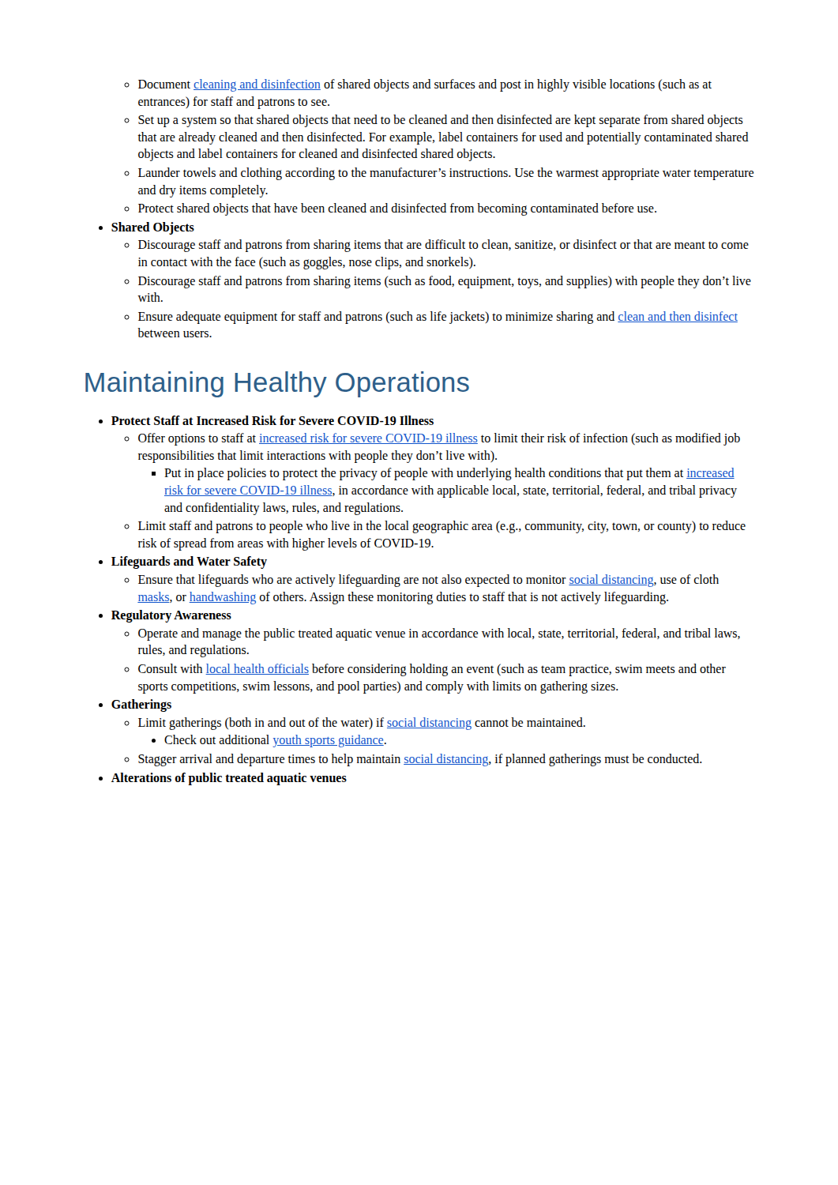Document cleaning and disinfection of shared objects and surfaces and post in highly visible locations (such as at entrances) for staff and patrons to see.
Set up a system so that shared objects that need to be cleaned and then disinfected are kept separate from shared objects that are already cleaned and then disinfected. For example, label containers for used and potentially contaminated shared objects and label containers for cleaned and disinfected shared objects.
Launder towels and clothing according to the manufacturer’s instructions. Use the warmest appropriate water temperature and dry items completely.
Protect shared objects that have been cleaned and disinfected from becoming contaminated before use.
Shared Objects
Discourage staff and patrons from sharing items that are difficult to clean, sanitize, or disinfect or that are meant to come in contact with the face (such as goggles, nose clips, and snorkels).
Discourage staff and patrons from sharing items (such as food, equipment, toys, and supplies) with people they don’t live with.
Ensure adequate equipment for staff and patrons (such as life jackets) to minimize sharing and clean and then disinfect between users.
Maintaining Healthy Operations
Protect Staff at Increased Risk for Severe COVID-19 Illness
Offer options to staff at increased risk for severe COVID-19 illness to limit their risk of infection (such as modified job responsibilities that limit interactions with people they don’t live with).
Put in place policies to protect the privacy of people with underlying health conditions that put them at increased risk for severe COVID-19 illness, in accordance with applicable local, state, territorial, federal, and tribal privacy and confidentiality laws, rules, and regulations.
Limit staff and patrons to people who live in the local geographic area (e.g., community, city, town, or county) to reduce risk of spread from areas with higher levels of COVID-19.
Lifeguards and Water Safety
Ensure that lifeguards who are actively lifeguarding are not also expected to monitor social distancing, use of cloth masks, or handwashing of others. Assign these monitoring duties to staff that is not actively lifeguarding.
Regulatory Awareness
Operate and manage the public treated aquatic venue in accordance with local, state, territorial, federal, and tribal laws, rules, and regulations.
Consult with local health officials before considering holding an event (such as team practice, swim meets and other sports competitions, swim lessons, and pool parties) and comply with limits on gathering sizes.
Gatherings
Limit gatherings (both in and out of the water) if social distancing cannot be maintained.
Check out additional youth sports guidance.
Stagger arrival and departure times to help maintain social distancing, if planned gatherings must be conducted.
Alterations of public treated aquatic venues